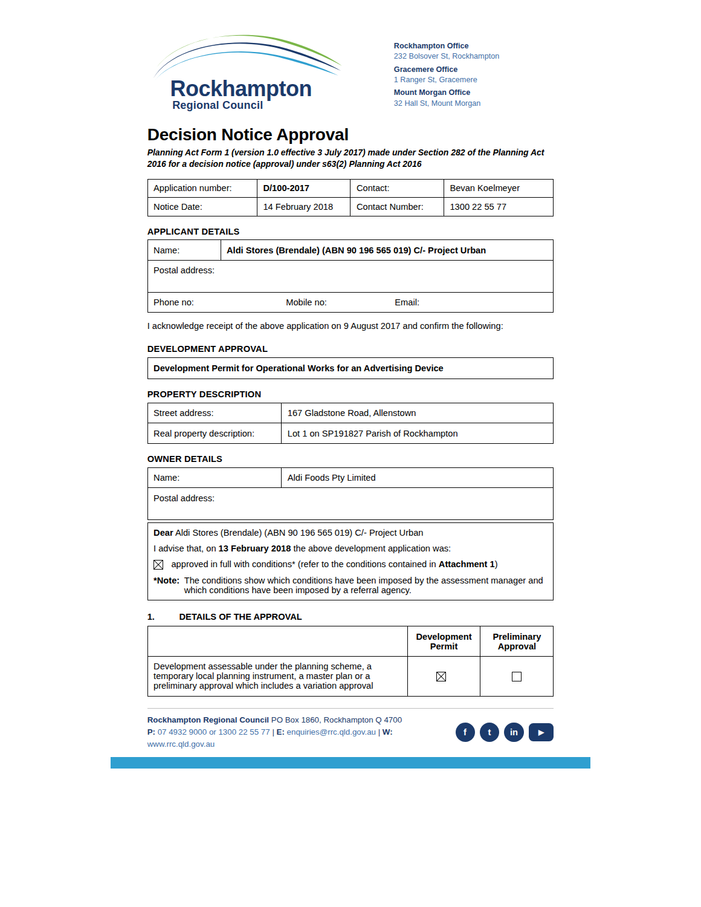Rockhampton
Regional Council
Rockhampton Office
232 Bolsover St, Rockhampton
Gracemere Office
1 Ranger St, Gracemere
Mount Morgan Office
32 Hall St, Mount Morgan
Decision Notice Approval
Planning Act Form 1 (version 1.0 effective 3 July 2017) made under Section 282 of the Planning Act 2016 for a decision notice (approval) under s63(2) Planning Act 2016
| Application number: | D/100-2017 | Contact: | Bevan Koelmeyer |
| Notice Date: | 14 February 2018 | Contact Number: | 1300 22 55 77 |
APPLICANT DETAILS
| Name: | Aldi Stores (Brendale) (ABN 90 196 565 019) C/- Project Urban |
| Postal address: |
| Phone no: Mobile no: Email: |
I acknowledge receipt of the above application on 9 August 2017 and confirm the following:
DEVELOPMENT APPROVAL
| Development Permit for Operational Works for an Advertising Device |
PROPERTY DESCRIPTION
| Street address: | 167 Gladstone Road, Allenstown |
| Real property description: | Lot 1 on SP191827 Parish of Rockhampton |
OWNER DETAILS
| Name: | Aldi Foods Pty Limited |
| Postal address: |
| Dear Aldi Stores (Brendale) (ABN 90 196 565 019) C/- Project Urban I advise that, on 13 February 2018 the above development application was: approved in full with conditions* (refer to the conditions contained in Attachment 1 ) *Note: The conditions show which conditions have been imposed by the assessment manager and which conditions have been imposed by a referral agency. |
1. DETAILS OF THE APPROVAL
| | Development Permit | Preliminary Approval |
| --- | --- | --- |
| Development assessable under the planning scheme, a temporary local planning instrument, a master plan or a preliminary approval which includes a variation approval | | |
Rockhampton Regional Council PO Box 1860, Rockhampton Q 4700
P: 07 4932 9000 or 1300 22 55 77 | E: enquiries@rrc.qld.gov.au | W: www.rrc.qld.gov.au
f
t
in
▶